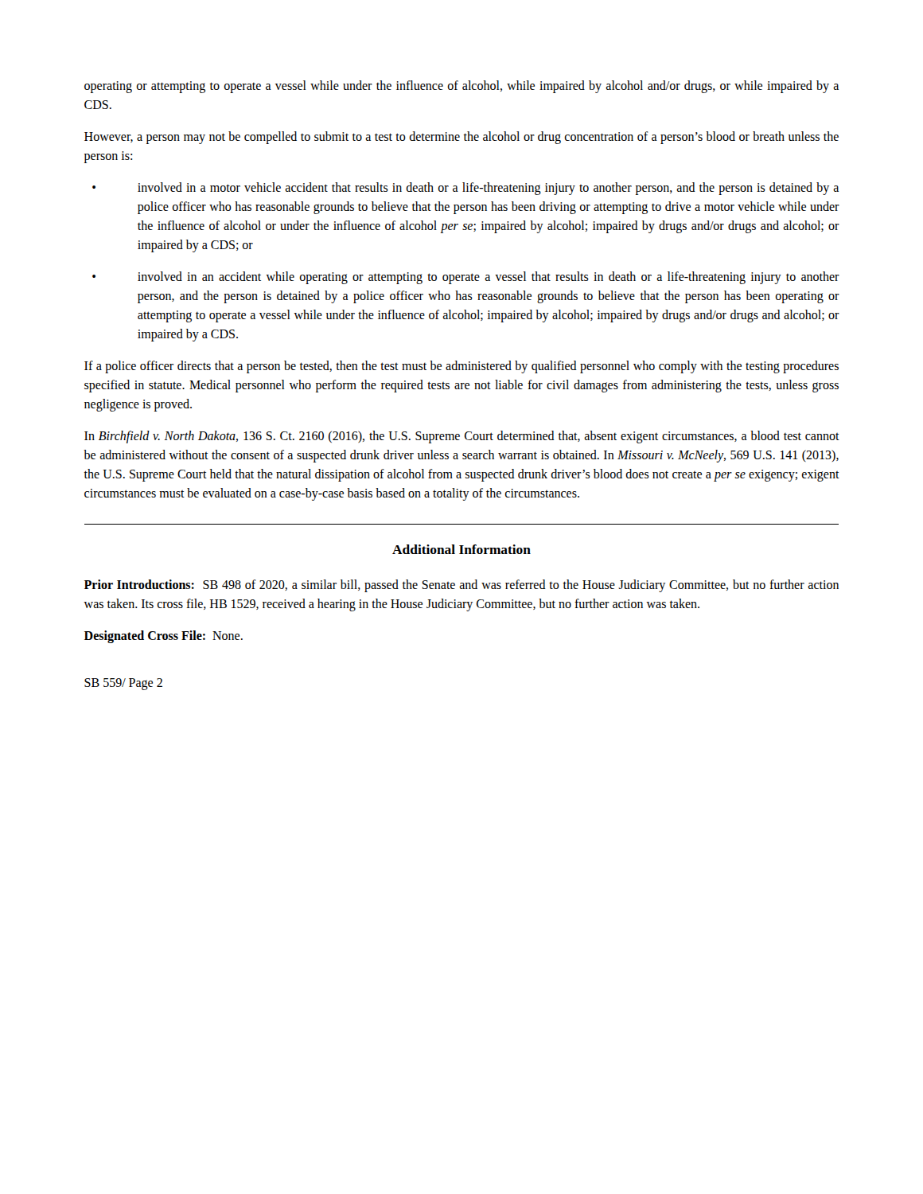operating or attempting to operate a vessel while under the influence of alcohol, while impaired by alcohol and/or drugs, or while impaired by a CDS.
However, a person may not be compelled to submit to a test to determine the alcohol or drug concentration of a person’s blood or breath unless the person is:
involved in a motor vehicle accident that results in death or a life-threatening injury to another person, and the person is detained by a police officer who has reasonable grounds to believe that the person has been driving or attempting to drive a motor vehicle while under the influence of alcohol or under the influence of alcohol per se; impaired by alcohol; impaired by drugs and/or drugs and alcohol; or impaired by a CDS; or
involved in an accident while operating or attempting to operate a vessel that results in death or a life-threatening injury to another person, and the person is detained by a police officer who has reasonable grounds to believe that the person has been operating or attempting to operate a vessel while under the influence of alcohol; impaired by alcohol; impaired by drugs and/or drugs and alcohol; or impaired by a CDS.
If a police officer directs that a person be tested, then the test must be administered by qualified personnel who comply with the testing procedures specified in statute. Medical personnel who perform the required tests are not liable for civil damages from administering the tests, unless gross negligence is proved.
In Birchfield v. North Dakota, 136 S. Ct. 2160 (2016), the U.S. Supreme Court determined that, absent exigent circumstances, a blood test cannot be administered without the consent of a suspected drunk driver unless a search warrant is obtained. In Missouri v. McNeely, 569 U.S. 141 (2013), the U.S. Supreme Court held that the natural dissipation of alcohol from a suspected drunk driver’s blood does not create a per se exigency; exigent circumstances must be evaluated on a case-by-case basis based on a totality of the circumstances.
Additional Information
Prior Introductions: SB 498 of 2020, a similar bill, passed the Senate and was referred to the House Judiciary Committee, but no further action was taken. Its cross file, HB 1529, received a hearing in the House Judiciary Committee, but no further action was taken.
Designated Cross File: None.
SB 559/ Page 2